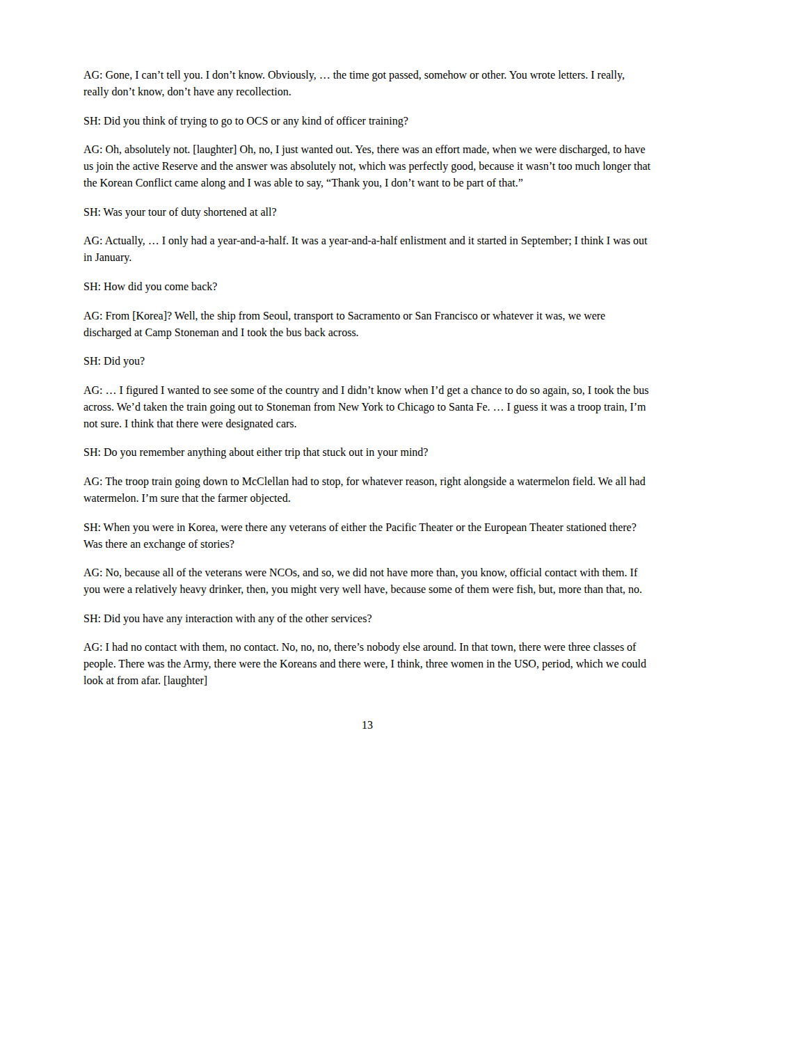AG: Gone, I can’t tell you. I don’t know. Obviously, … the time got passed, somehow or other. You wrote letters. I really, really don’t know, don’t have any recollection.
SH: Did you think of trying to go to OCS or any kind of officer training?
AG: Oh, absolutely not. [laughter] Oh, no, I just wanted out. Yes, there was an effort made, when we were discharged, to have us join the active Reserve and the answer was absolutely not, which was perfectly good, because it wasn’t too much longer that the Korean Conflict came along and I was able to say, “Thank you, I don’t want to be part of that.”
SH: Was your tour of duty shortened at all?
AG: Actually, … I only had a year-and-a-half. It was a year-and-a-half enlistment and it started in September; I think I was out in January.
SH: How did you come back?
AG: From [Korea]? Well, the ship from Seoul, transport to Sacramento or San Francisco or whatever it was, we were discharged at Camp Stoneman and I took the bus back across.
SH: Did you?
AG: … I figured I wanted to see some of the country and I didn’t know when I’d get a chance to do so again, so, I took the bus across. We’d taken the train going out to Stoneman from New York to Chicago to Santa Fe. … I guess it was a troop train, I’m not sure. I think that there were designated cars.
SH: Do you remember anything about either trip that stuck out in your mind?
AG: The troop train going down to McClellan had to stop, for whatever reason, right alongside a watermelon field. We all had watermelon. I’m sure that the farmer objected.
SH: When you were in Korea, were there any veterans of either the Pacific Theater or the European Theater stationed there? Was there an exchange of stories?
AG: No, because all of the veterans were NCOs, and so, we did not have more than, you know, official contact with them. If you were a relatively heavy drinker, then, you might very well have, because some of them were fish, but, more than that, no.
SH: Did you have any interaction with any of the other services?
AG: I had no contact with them, no contact. No, no, no, there’s nobody else around. In that town, there were three classes of people. There was the Army, there were the Koreans and there were, I think, three women in the USO, period, which we could look at from afar. [laughter]
13